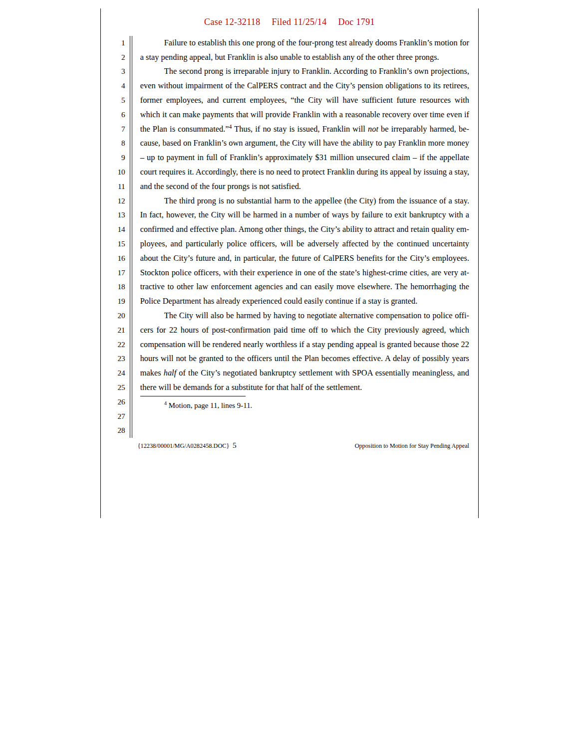Case 12-32118 Filed 11/25/14 Doc 1791
1
2
3
4
5
6
7
8
9
10
11
12
13
14
15
16
17
18
19
20
21
22
23
24
25
26
27
28
Failure to establish this one prong of the four-prong test already dooms Franklin’s motion for a stay pending appeal, but Franklin is also unable to establish any of the other three prongs.
The second prong is irreparable injury to Franklin. According to Franklin’s own projections, even without impairment of the CalPERS contract and the City’s pension obligations to its retirees, former employees, and current employees, “the City will have sufficient future resources with which it can make payments that will provide Franklin with a reasonable recovery over time even if the Plan is consummated.”4 Thus, if no stay is issued, Franklin will not be irreparably harmed, because, based on Franklin’s own argument, the City will have the ability to pay Franklin more money – up to payment in full of Franklin’s approximately $31 million unsecured claim – if the appellate court requires it. Accordingly, there is no need to protect Franklin during its appeal by issuing a stay, and the second of the four prongs is not satisfied.
The third prong is no substantial harm to the appellee (the City) from the issuance of a stay. In fact, however, the City will be harmed in a number of ways by failure to exit bankruptcy with a confirmed and effective plan. Among other things, the City’s ability to attract and retain quality employees, and particularly police officers, will be adversely affected by the continued uncertainty about the City’s future and, in particular, the future of CalPERS benefits for the City’s employees. Stockton police officers, with their experience in one of the state’s highest-crime cities, are very attractive to other law enforcement agencies and can easily move elsewhere. The hemorrhaging the Police Department has already experienced could easily continue if a stay is granted.
The City will also be harmed by having to negotiate alternative compensation to police officers for 22 hours of post-confirmation paid time off to which the City previously agreed, which compensation will be rendered nearly worthless if a stay pending appeal is granted because those 22 hours will not be granted to the officers until the Plan becomes effective. A delay of possibly years makes half of the City’s negotiated bankruptcy settlement with SPOA essentially meaningless, and there will be demands for a substitute for that half of the settlement.
4 Motion, page 11, lines 9-11.
{12238/00001/MG/A0282458.DOC}
5
Opposition to Motion for Stay Pending Appeal